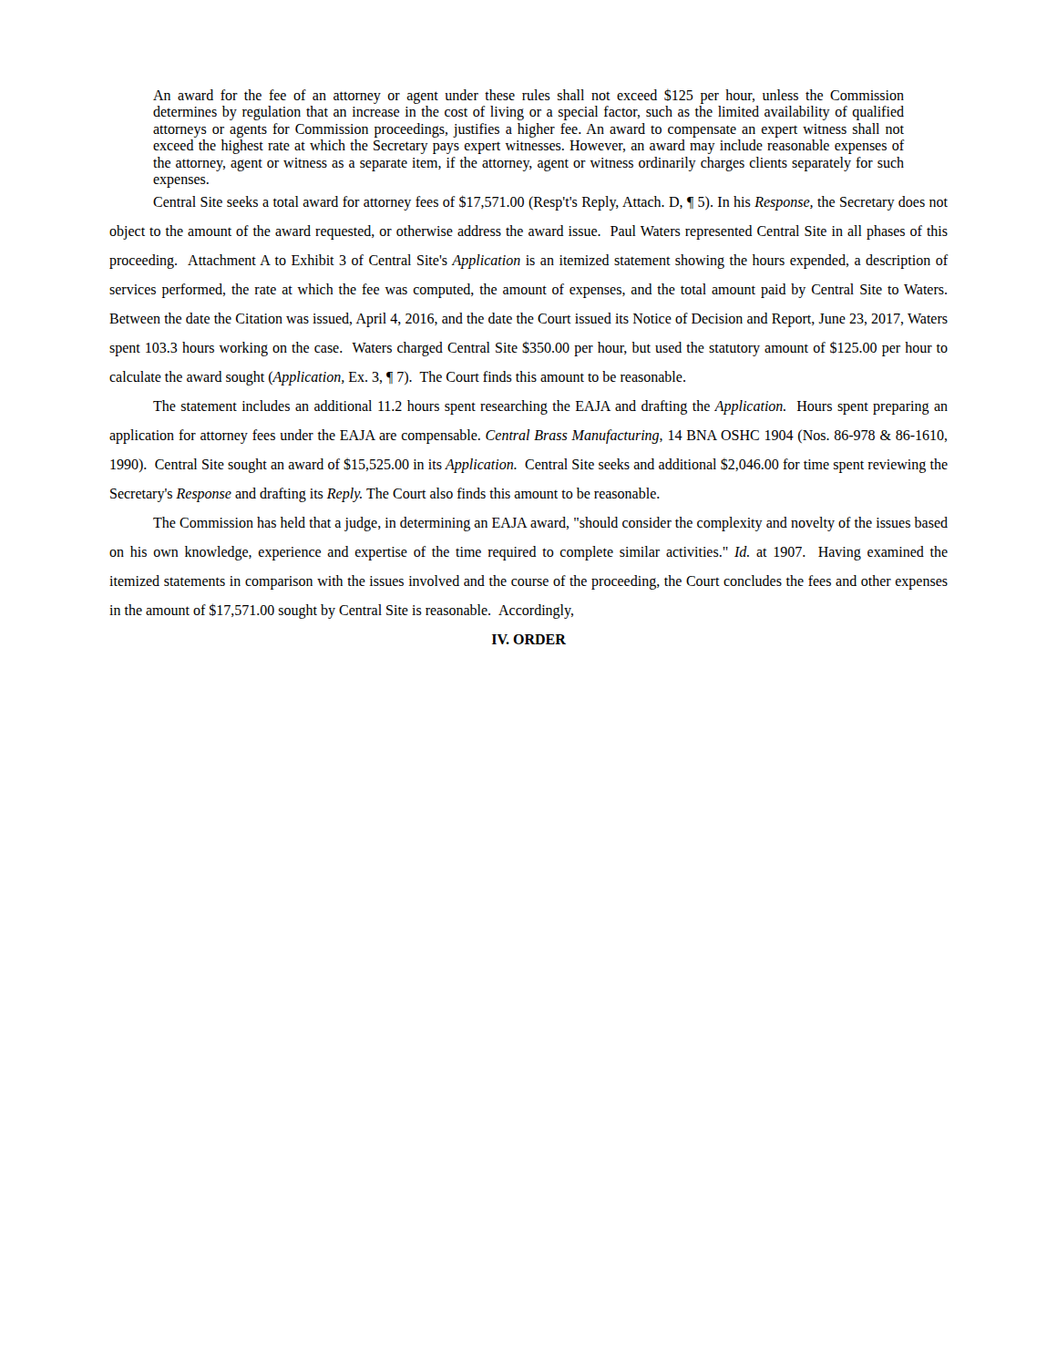An award for the fee of an attorney or agent under these rules shall not exceed $125 per hour, unless the Commission determines by regulation that an increase in the cost of living or a special factor, such as the limited availability of qualified attorneys or agents for Commission proceedings, justifies a higher fee. An award to compensate an expert witness shall not exceed the highest rate at which the Secretary pays expert witnesses. However, an award may include reasonable expenses of the attorney, agent or witness as a separate item, if the attorney, agent or witness ordinarily charges clients separately for such expenses.
Central Site seeks a total award for attorney fees of $17,571.00 (Resp't's Reply, Attach. D, ¶ 5). In his Response, the Secretary does not object to the amount of the award requested, or otherwise address the award issue. Paul Waters represented Central Site in all phases of this proceeding. Attachment A to Exhibit 3 of Central Site's Application is an itemized statement showing the hours expended, a description of services performed, the rate at which the fee was computed, the amount of expenses, and the total amount paid by Central Site to Waters. Between the date the Citation was issued, April 4, 2016, and the date the Court issued its Notice of Decision and Report, June 23, 2017, Waters spent 103.3 hours working on the case. Waters charged Central Site $350.00 per hour, but used the statutory amount of $125.00 per hour to calculate the award sought (Application, Ex. 3, ¶ 7). The Court finds this amount to be reasonable.
The statement includes an additional 11.2 hours spent researching the EAJA and drafting the Application. Hours spent preparing an application for attorney fees under the EAJA are compensable. Central Brass Manufacturing, 14 BNA OSHC 1904 (Nos. 86-978 & 86-1610, 1990). Central Site sought an award of $15,525.00 in its Application. Central Site seeks and additional $2,046.00 for time spent reviewing the Secretary's Response and drafting its Reply. The Court also finds this amount to be reasonable.
The Commission has held that a judge, in determining an EAJA award, "should consider the complexity and novelty of the issues based on his own knowledge, experience and expertise of the time required to complete similar activities." Id. at 1907. Having examined the itemized statements in comparison with the issues involved and the course of the proceeding, the Court concludes the fees and other expenses in the amount of $17,571.00 sought by Central Site is reasonable. Accordingly,
IV. ORDER